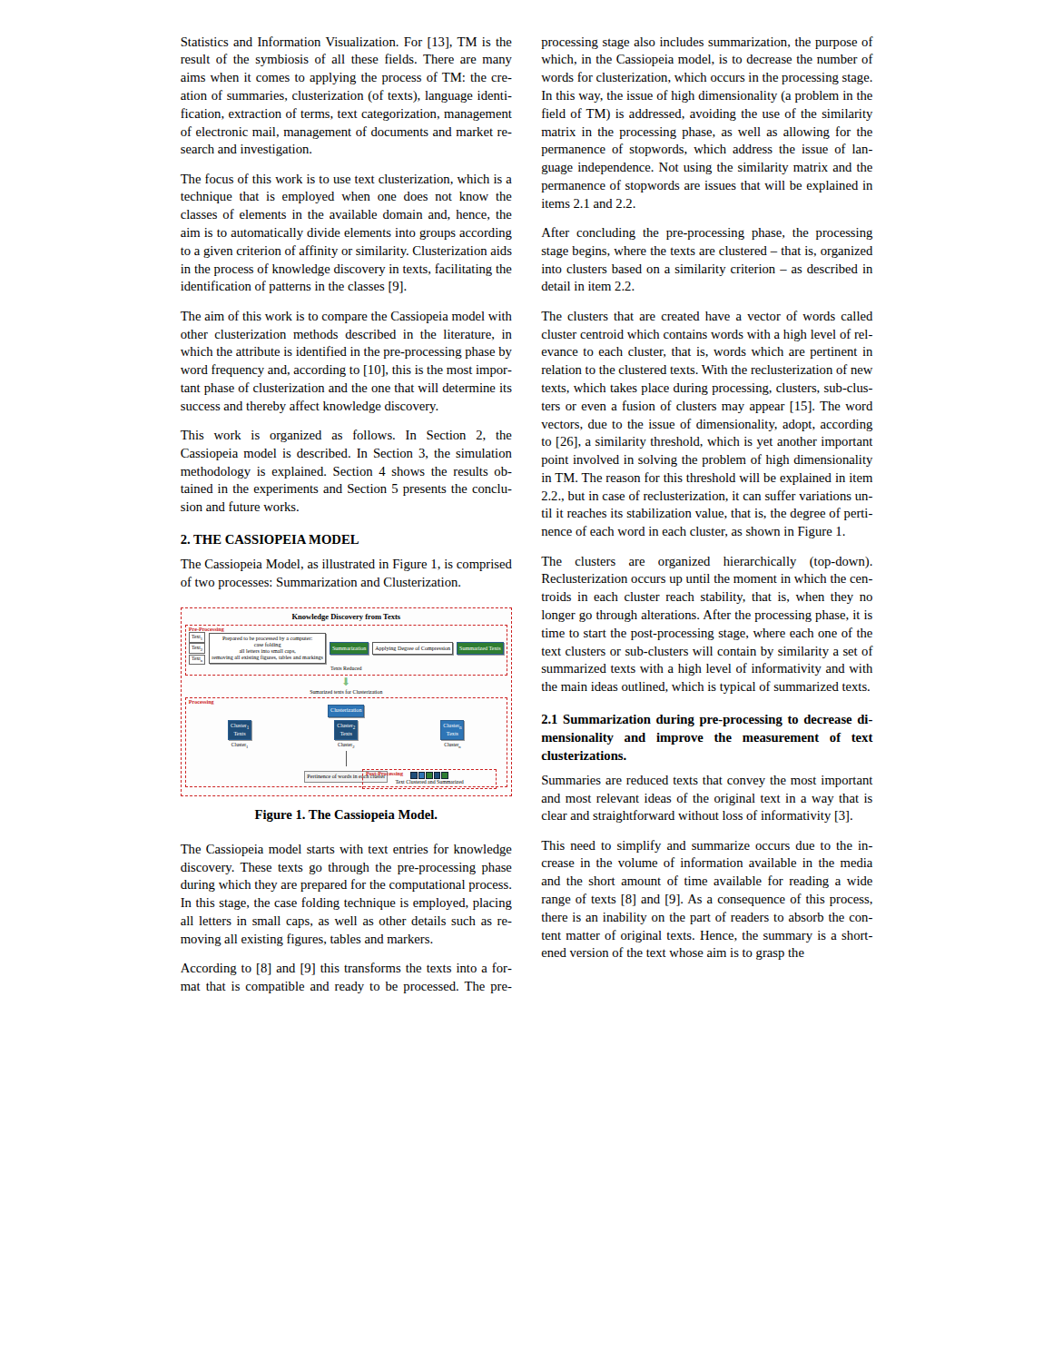Statistics and Information Visualization. For [13], TM is the result of the symbiosis of all these fields. There are many aims when it comes to applying the process of TM: the creation of summaries, clusterization (of texts), language identification, extraction of terms, text categorization, management of electronic mail, management of documents and market research and investigation.
The focus of this work is to use text clusterization, which is a technique that is employed when one does not know the classes of elements in the available domain and, hence, the aim is to automatically divide elements into groups according to a given criterion of affinity or similarity. Clusterization aids in the process of knowledge discovery in texts, facilitating the identification of patterns in the classes [9].
The aim of this work is to compare the Cassiopeia model with other clusterization methods described in the literature, in which the attribute is identified in the pre-processing phase by word frequency and, according to [10], this is the most important phase of clusterization and the one that will determine its success and thereby affect knowledge discovery.
This work is organized as follows. In Section 2, the Cassiopeia model is described. In Section 3, the simulation methodology is explained. Section 4 shows the results obtained in the experiments and Section 5 presents the conclusion and future works.
2. THE CASSIOPEIA MODEL
The Cassiopeia Model, as illustrated in Figure 1, is comprised of two processes: Summarization and Clusterization.
Knowledge Discovery from Texts
Pre-Processing
Text1
Text2
Textn
Prepared to be processed by a computer:
case folding
all letters into small caps,
removing all existing figures, tables and markings
Summarization
Applying Degree of Compression
Summarized Texts
Texts Reduced
⬇
Sumarized texts for Clusterization
Processing
Clusterization
Cluster1
Texts
Cluster1
Cluster2
Texts
Cluster2
Clustern
Texts
Clustern
Pertinence of words in each cluster
Post-Processing
Text Clustered and Summarized
Figure 1. The Cassiopeia Model.
The Cassiopeia model starts with text entries for knowledge discovery. These texts go through the pre-processing phase during which they are prepared for the computational process. In this stage, the case folding technique is employed, placing all letters in small caps, as well as other details such as removing all existing figures, tables and markers.
According to [8] and [9] this transforms the texts into a format that is compatible and ready to be processed. The pre-processing stage also includes summarization, the purpose of which, in the Cassiopeia model, is to decrease the number of words for clusterization, which occurs in the processing stage. In this way, the issue of high dimensionality (a problem in the field of TM) is addressed, avoiding the use of the similarity matrix in the processing phase, as well as allowing for the permanence of stopwords, which address the issue of language independence. Not using the similarity matrix and the permanence of stopwords are issues that will be explained in items 2.1 and 2.2.
After concluding the pre-processing phase, the processing stage begins, where the texts are clustered – that is, organized into clusters based on a similarity criterion – as described in detail in item 2.2.
The clusters that are created have a vector of words called cluster centroid which contains words with a high level of relevance to each cluster, that is, words which are pertinent in relation to the clustered texts. With the reclusterization of new texts, which takes place during processing, clusters, sub-clusters or even a fusion of clusters may appear [15]. The word vectors, due to the issue of dimensionality, adopt, according to [26], a similarity threshold, which is yet another important point involved in solving the problem of high dimensionality in TM. The reason for this threshold will be explained in item 2.2., but in case of reclusterization, it can suffer variations until it reaches its stabilization value, that is, the degree of pertinence of each word in each cluster, as shown in Figure 1.
The clusters are organized hierarchically (top-down). Reclusterization occurs up until the moment in which the centroids in each cluster reach stability, that is, when they no longer go through alterations. After the processing phase, it is time to start the post-processing stage, where each one of the text clusters or sub-clusters will contain by similarity a set of summarized texts with a high level of informativity and with the main ideas outlined, which is typical of summarized texts.
2.1 Summarization during pre-processing to decrease dimensionality and improve the measurement of text clusterizations.
Summaries are reduced texts that convey the most important and most relevant ideas of the original text in a way that is clear and straightforward without loss of informativity [3].
This need to simplify and summarize occurs due to the increase in the volume of information available in the media and the short amount of time available for reading a wide range of texts [8] and [9]. As a consequence of this process, there is an inability on the part of readers to absorb the content matter of original texts. Hence, the summary is a shortened version of the text whose aim is to grasp the